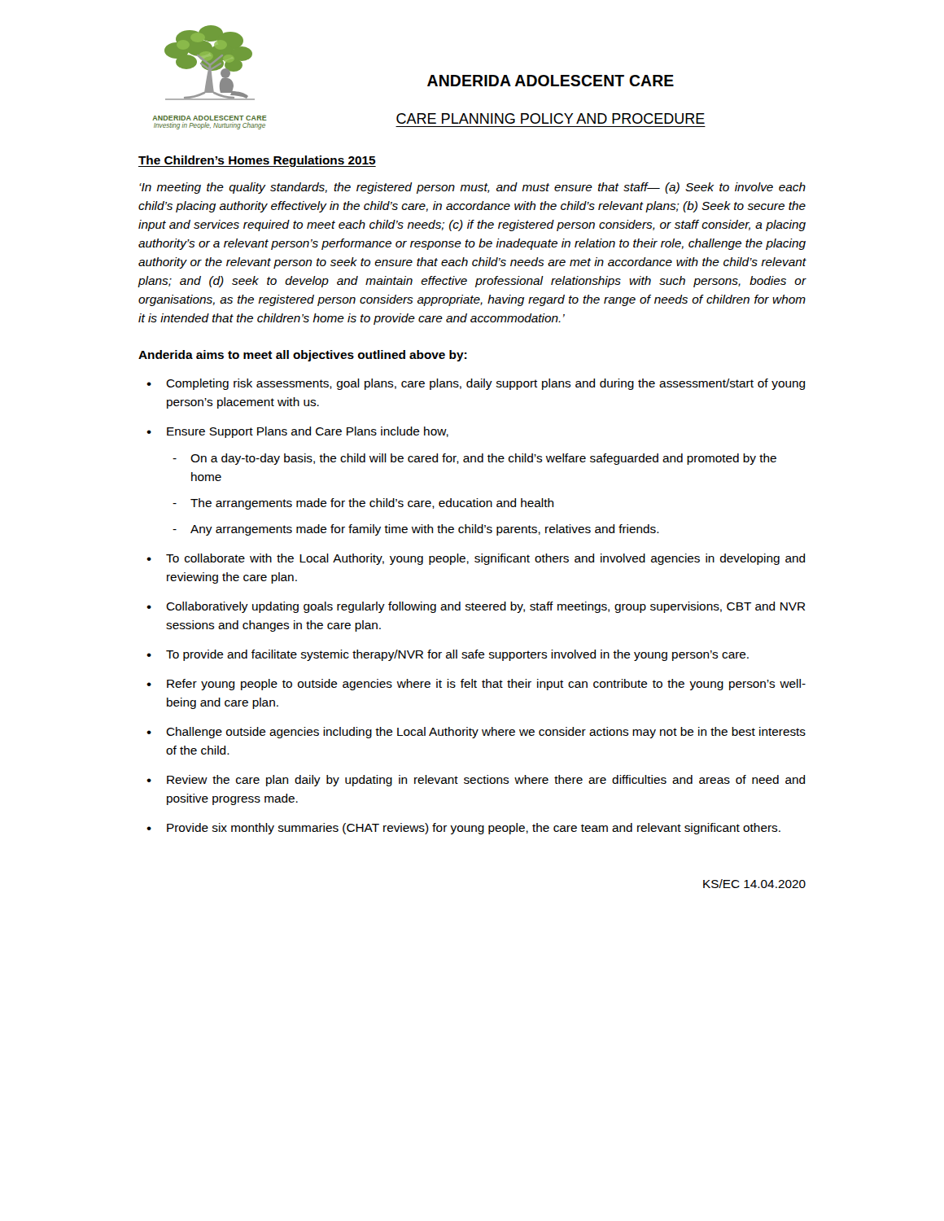ANDERIDA ADOLESCENT CARE
Investing in People, Nurturing Change
ANDERIDA ADOLESCENT CARE
CARE PLANNING POLICY AND PROCEDURE
The Children’s Homes Regulations 2015
‘In meeting the quality standards, the registered person must, and must ensure that staff— (a) Seek to involve each child’s placing authority effectively in the child’s care, in accordance with the child’s relevant plans; (b) Seek to secure the input and services required to meet each child’s needs; (c) if the registered person considers, or staff consider, a placing authority’s or a relevant person’s performance or response to be inadequate in relation to their role, challenge the placing authority or the relevant person to seek to ensure that each child’s needs are met in accordance with the child’s relevant plans; and (d) seek to develop and maintain effective professional relationships with such persons, bodies or organisations, as the registered person considers appropriate, having regard to the range of needs of children for whom it is intended that the children’s home is to provide care and accommodation.’
Anderida aims to meet all objectives outlined above by:
Completing risk assessments, goal plans, care plans, daily support plans and during the assessment/start of young person’s placement with us.
Ensure Support Plans and Care Plans include how,
On a day-to-day basis, the child will be cared for, and the child’s welfare safeguarded and promoted by the home
The arrangements made for the child’s care, education and health
Any arrangements made for family time with the child’s parents, relatives and friends.
To collaborate with the Local Authority, young people, significant others and involved agencies in developing and reviewing the care plan.
Collaboratively updating goals regularly following and steered by, staff meetings, group supervisions, CBT and NVR sessions and changes in the care plan.
To provide and facilitate systemic therapy/NVR for all safe supporters involved in the young person’s care.
Refer young people to outside agencies where it is felt that their input can contribute to the young person’s well-being and care plan.
Challenge outside agencies including the Local Authority where we consider actions may not be in the best interests of the child.
Review the care plan daily by updating in relevant sections where there are difficulties and areas of need and positive progress made.
Provide six monthly summaries (CHAT reviews) for young people, the care team and relevant significant others.
KS/EC 14.04.2020